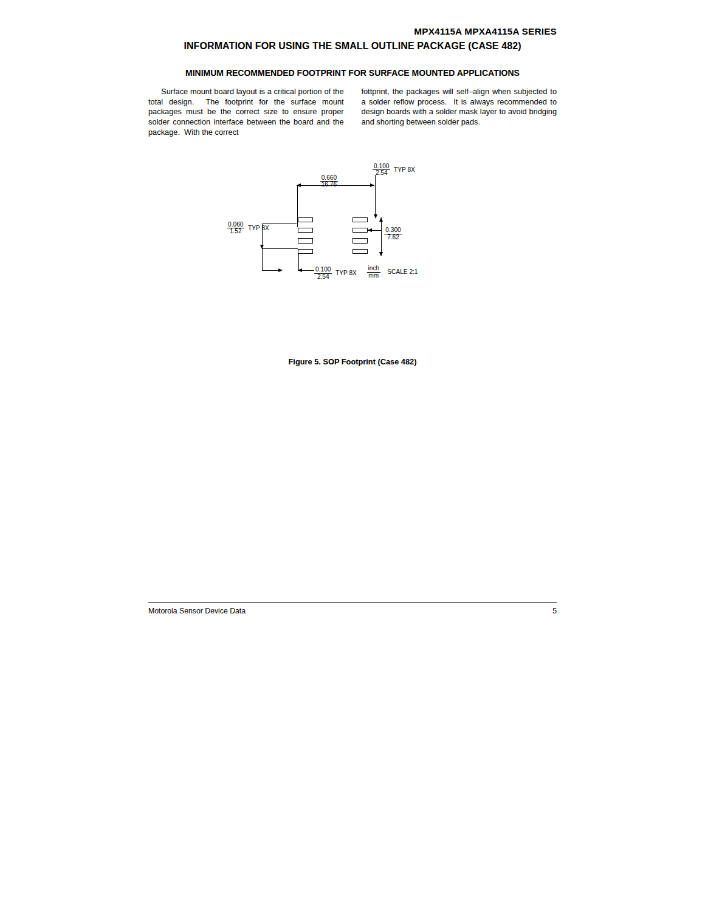MPX4115A MPXA4115A SERIES
INFORMATION FOR USING THE SMALL OUTLINE PACKAGE (CASE 482)
MINIMUM RECOMMENDED FOOTPRINT FOR SURFACE MOUNTED APPLICATIONS
Surface mount board layout is a critical portion of the total design. The footprint for the surface mount packages must be the correct size to ensure proper solder connection interface between the board and the package. With the correct
fottprint, the packages will self–align when subjected to a solder reflow process. It is always recommended to design boards with a solder mask layer to avoid bridging and shorting between solder pads.
0.1002.54 TYP 8X
0.66016.76
0.0601.52 TYP 8X
0.3007.62
0.1002.54 TYP 8X
inch mm SCALE 2:1
Figure 5. SOP Footprint (Case 482)
Motorola Sensor Device Data 5